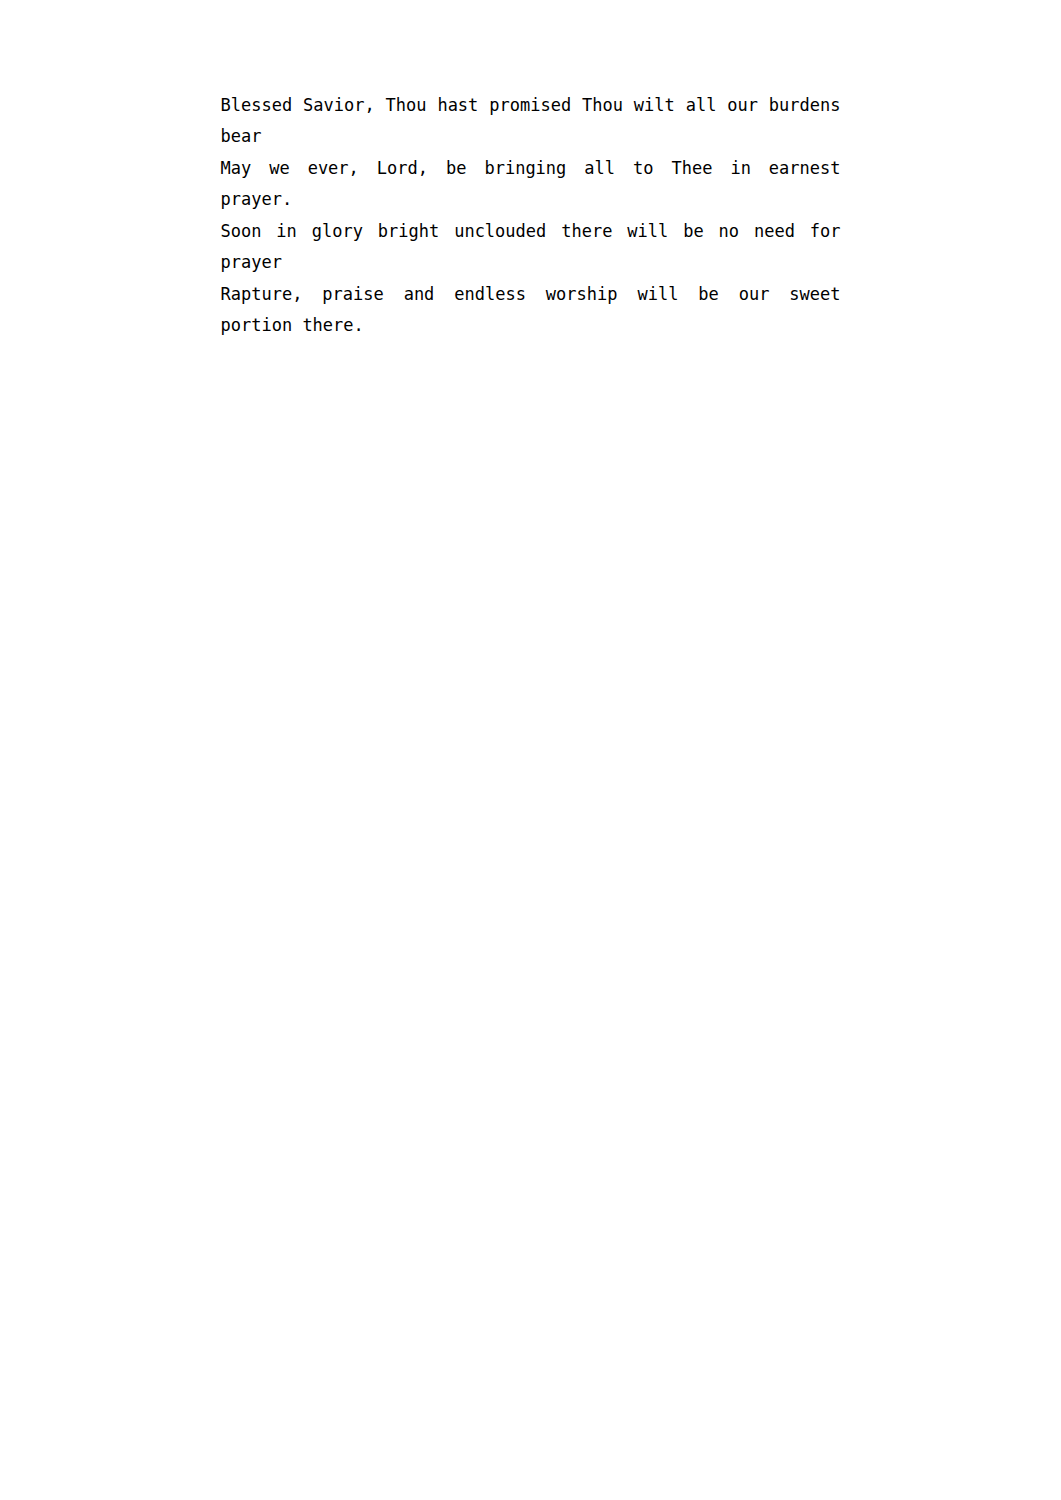Blessed Savior, Thou hast promised Thou wilt all our burdens bear May we ever, Lord, be bringing all to Thee in earnest prayer. Soon in glory bright unclouded there will be no need for prayer Rapture, praise and endless worship will be our sweet portion there.